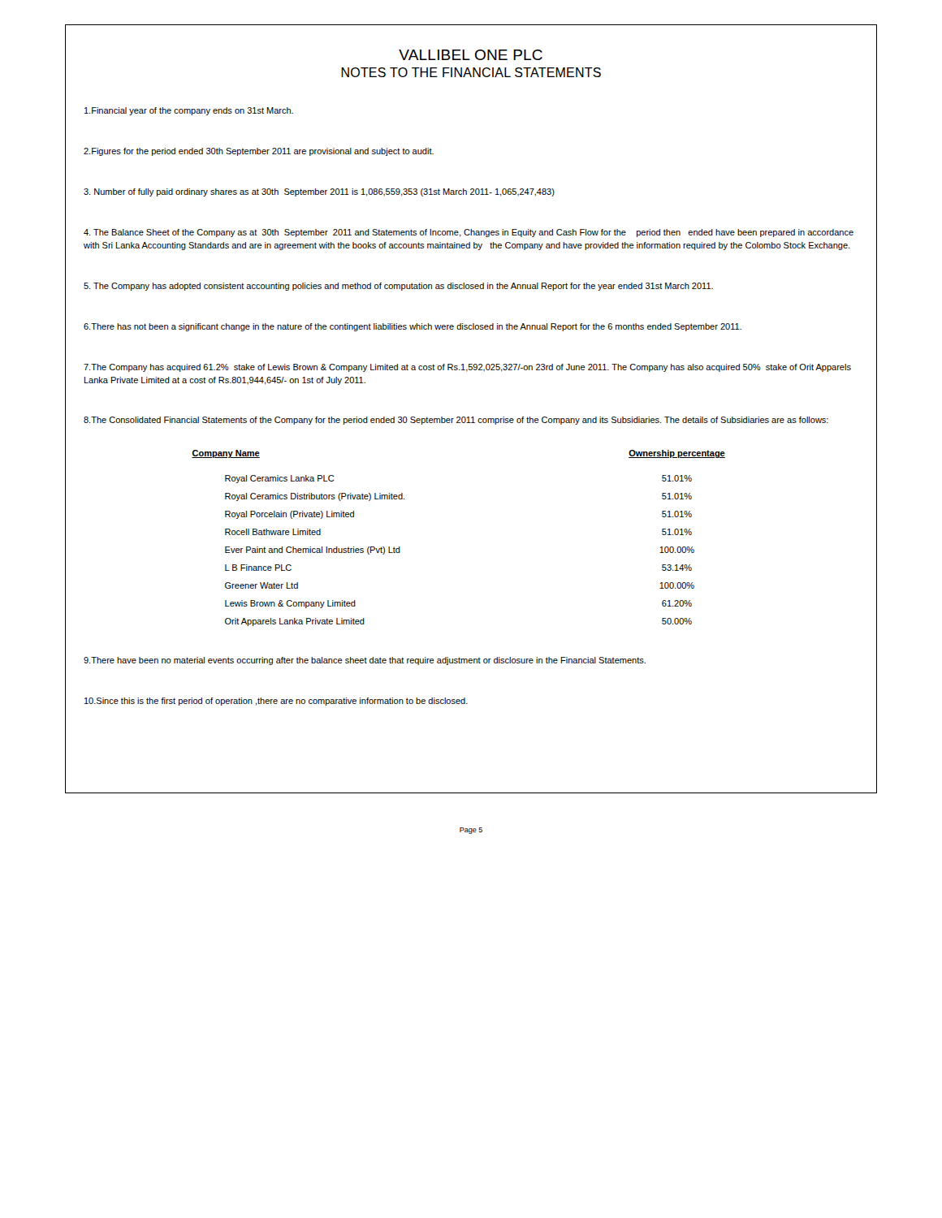VALLIBEL ONE PLC
NOTES TO THE FINANCIAL STATEMENTS
1.Financial year of the company ends on 31st March.
2.Figures for the period ended 30th September 2011 are provisional and subject to audit.
3. Number of fully paid ordinary shares as at 30th September 2011 is 1,086,559,353 (31st March 2011- 1,065,247,483)
4. The Balance Sheet of the Company as at 30th September 2011 and Statements of Income, Changes in Equity and Cash Flow for the period then ended have been prepared in accordance with Sri Lanka Accounting Standards and are in agreement with the books of accounts maintained by the Company and have provided the information required by the Colombo Stock Exchange.
5. The Company has adopted consistent accounting policies and method of computation as disclosed in the Annual Report for the year ended 31st March 2011.
6.There has not been a significant change in the nature of the contingent liabilities which were disclosed in the Annual Report for the 6 months ended September 2011.
7.The Company has acquired 61.2% stake of Lewis Brown & Company Limited at a cost of Rs.1,592,025,327/-on 23rd of June 2011. The Company has also acquired 50% stake of Orit Apparels Lanka Private Limited at a cost of Rs.801,944,645/- on 1st of July 2011.
8.The Consolidated Financial Statements of the Company for the period ended 30 September 2011 comprise of the Company and its Subsidiaries. The details of Subsidiaries are as follows:
| Company Name | Ownership percentage |
| --- | --- |
| Royal Ceramics Lanka PLC | 51.01% |
| Royal Ceramics Distributors (Private) Limited. | 51.01% |
| Royal Porcelain (Private) Limited | 51.01% |
| Rocell Bathware Limited | 51.01% |
| Ever Paint and Chemical Industries (Pvt) Ltd | 100.00% |
| L B Finance PLC | 53.14% |
| Greener Water Ltd | 100.00% |
| Lewis Brown & Company Limited | 61.20% |
| Orit Apparels Lanka Private Limited | 50.00% |
9.There have been no material events occurring after the balance sheet date that require adjustment or disclosure in the Financial Statements.
10.Since this is the first period of operation ,there are no comparative information to be disclosed.
Page 5